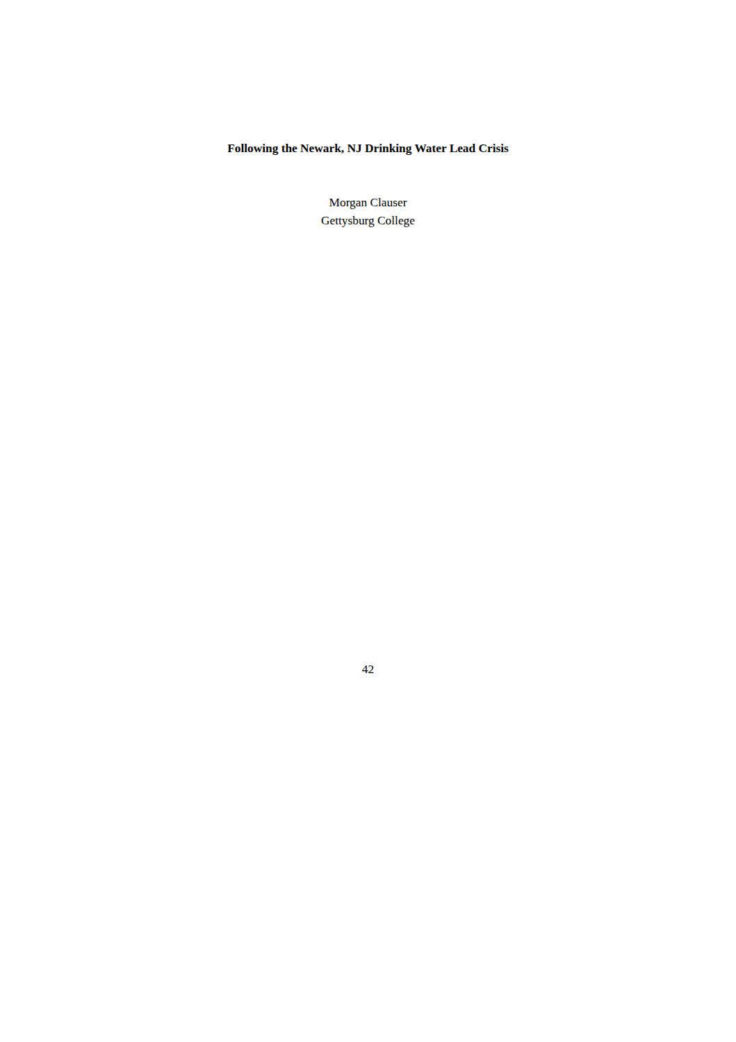Following the Newark, NJ Drinking Water Lead Crisis
Morgan Clauser
Gettysburg College
42